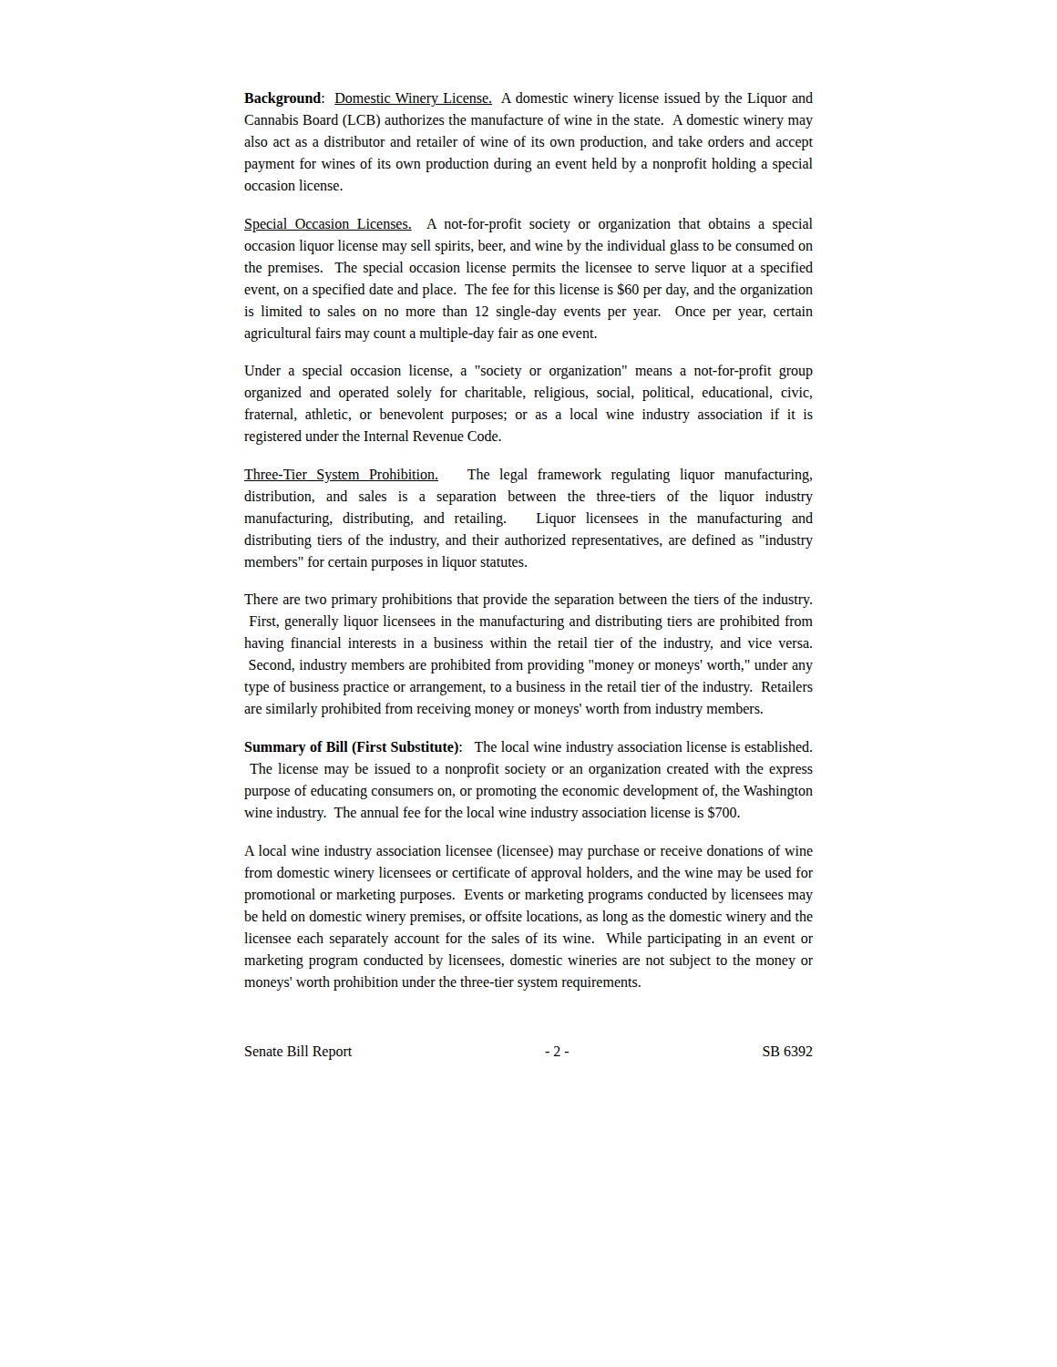Background: Domestic Winery License. A domestic winery license issued by the Liquor and Cannabis Board (LCB) authorizes the manufacture of wine in the state. A domestic winery may also act as a distributor and retailer of wine of its own production, and take orders and accept payment for wines of its own production during an event held by a nonprofit holding a special occasion license.
Special Occasion Licenses. A not-for-profit society or organization that obtains a special occasion liquor license may sell spirits, beer, and wine by the individual glass to be consumed on the premises. The special occasion license permits the licensee to serve liquor at a specified event, on a specified date and place. The fee for this license is $60 per day, and the organization is limited to sales on no more than 12 single-day events per year. Once per year, certain agricultural fairs may count a multiple-day fair as one event.
Under a special occasion license, a "society or organization" means a not-for-profit group organized and operated solely for charitable, religious, social, political, educational, civic, fraternal, athletic, or benevolent purposes; or as a local wine industry association if it is registered under the Internal Revenue Code.
Three-Tier System Prohibition. The legal framework regulating liquor manufacturing, distribution, and sales is a separation between the three-tiers of the liquor industry manufacturing, distributing, and retailing. Liquor licensees in the manufacturing and distributing tiers of the industry, and their authorized representatives, are defined as "industry members" for certain purposes in liquor statutes.
There are two primary prohibitions that provide the separation between the tiers of the industry. First, generally liquor licensees in the manufacturing and distributing tiers are prohibited from having financial interests in a business within the retail tier of the industry, and vice versa. Second, industry members are prohibited from providing "money or moneys' worth," under any type of business practice or arrangement, to a business in the retail tier of the industry. Retailers are similarly prohibited from receiving money or moneys' worth from industry members.
Summary of Bill (First Substitute): The local wine industry association license is established. The license may be issued to a nonprofit society or an organization created with the express purpose of educating consumers on, or promoting the economic development of, the Washington wine industry. The annual fee for the local wine industry association license is $700.
A local wine industry association licensee (licensee) may purchase or receive donations of wine from domestic winery licensees or certificate of approval holders, and the wine may be used for promotional or marketing purposes. Events or marketing programs conducted by licensees may be held on domestic winery premises, or offsite locations, as long as the domestic winery and the licensee each separately account for the sales of its wine. While participating in an event or marketing program conducted by licensees, domestic wineries are not subject to the money or moneys' worth prohibition under the three-tier system requirements.
Senate Bill Report
- 2 -
SB 6392